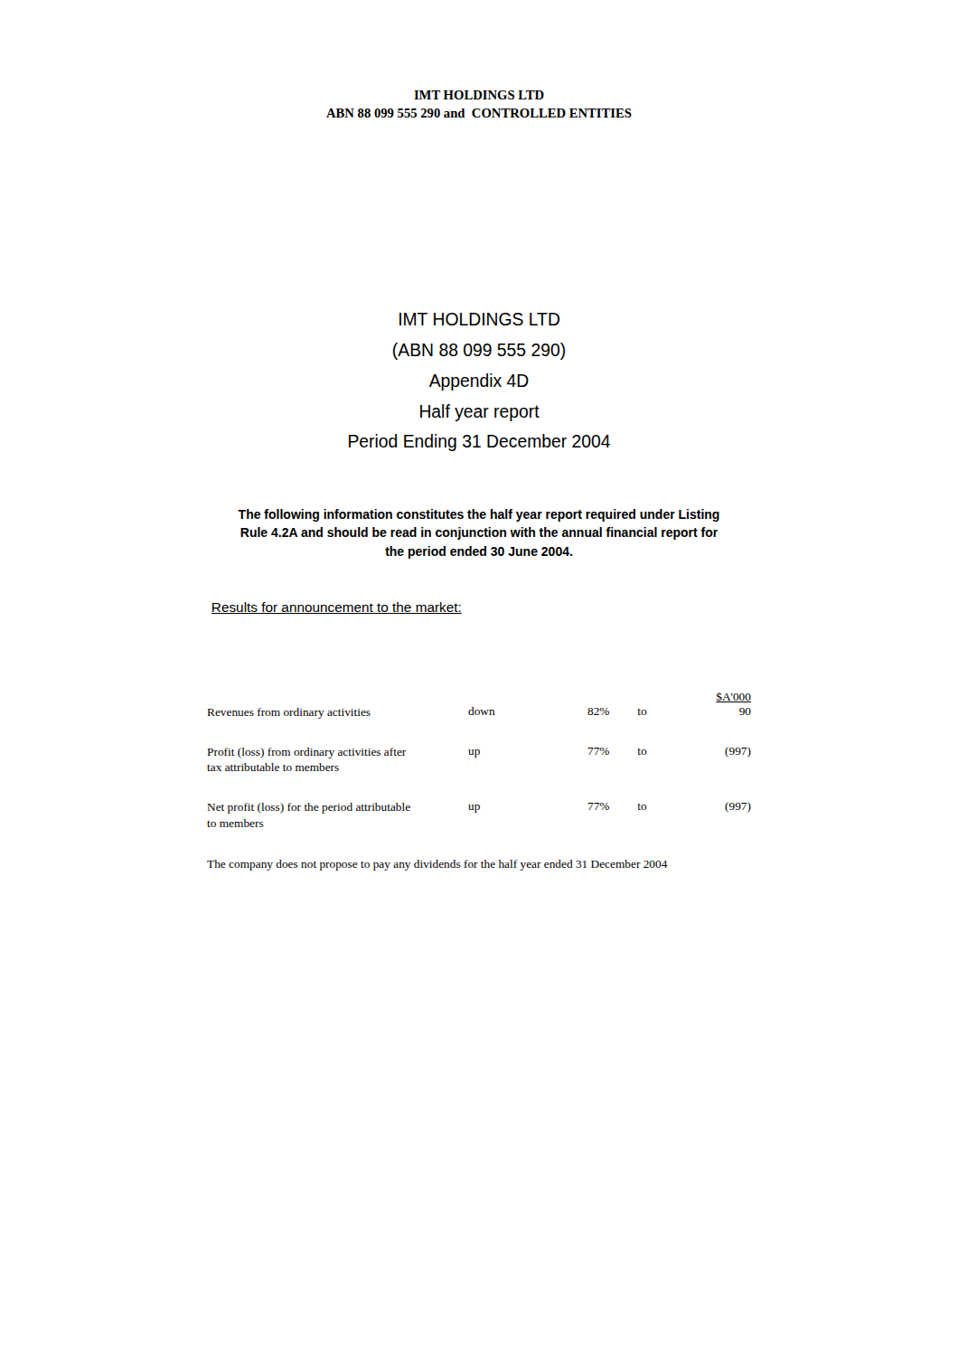IMT HOLDINGS LTD
ABN 88 099 555 290 and CONTROLLED ENTITIES
IMT HOLDINGS LTD
(ABN 88 099 555 290)
Appendix 4D
Half year report
Period Ending 31 December 2004
The following information constitutes the half year report required under Listing Rule 4.2A and should be read in conjunction with the annual financial report for the period ended 30 June 2004.
Results for announcement to the market:
| | | | | $A'000 |
| Revenues from ordinary activities | down | 82% | to | 90 |
| Profit (loss) from ordinary activities after tax attributable to members | up | 77% | to | (997) |
| Net profit (loss) for the period attributable to members | up | 77% | to | (997) |
The company does not propose to pay any dividends for the half year ended 31 December 2004